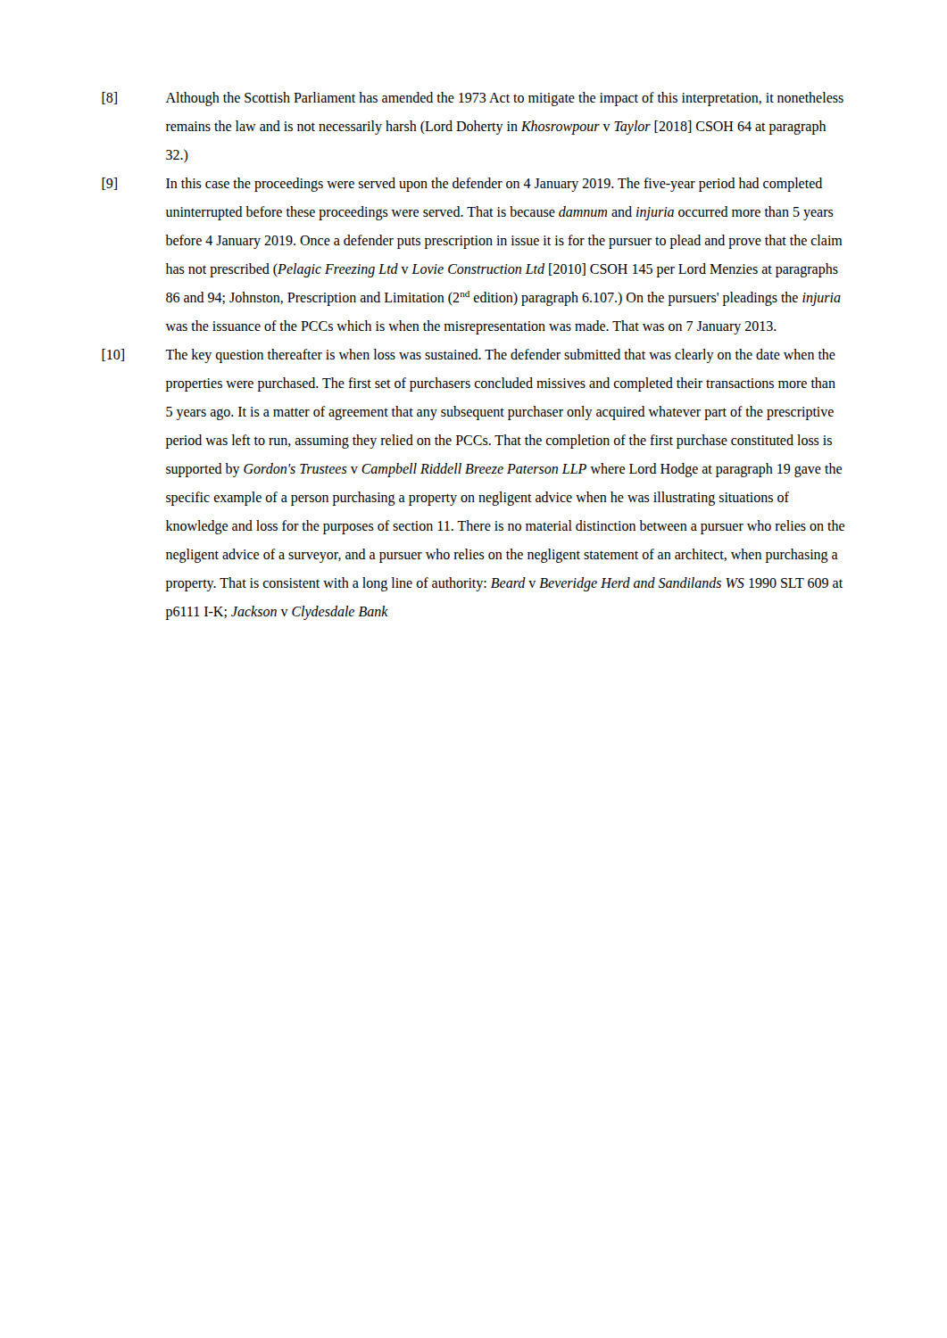[8]
Although the Scottish Parliament has amended the 1973 Act to mitigate the impact of this interpretation, it nonetheless remains the law and is not necessarily harsh (Lord Doherty in Khosrowpour v Taylor [2018] CSOH 64 at paragraph 32.)
[9]
In this case the proceedings were served upon the defender on 4 January 2019. The five-year period had completed uninterrupted before these proceedings were served. That is because damnum and injuria occurred more than 5 years before 4 January 2019. Once a defender puts prescription in issue it is for the pursuer to plead and prove that the claim has not prescribed (Pelagic Freezing Ltd v Lovie Construction Ltd [2010] CSOH 145 per Lord Menzies at paragraphs 86 and 94; Johnston, Prescription and Limitation (2nd edition) paragraph 6.107.) On the pursuers' pleadings the injuria was the issuance of the PCCs which is when the misrepresentation was made. That was on 7 January 2013.
[10]
The key question thereafter is when loss was sustained. The defender submitted that was clearly on the date when the properties were purchased. The first set of purchasers concluded missives and completed their transactions more than 5 years ago. It is a matter of agreement that any subsequent purchaser only acquired whatever part of the prescriptive period was left to run, assuming they relied on the PCCs. That the completion of the first purchase constituted loss is supported by Gordon's Trustees v Campbell Riddell Breeze Paterson LLP where Lord Hodge at paragraph 19 gave the specific example of a person purchasing a property on negligent advice when he was illustrating situations of knowledge and loss for the purposes of section 11. There is no material distinction between a pursuer who relies on the negligent advice of a surveyor, and a pursuer who relies on the negligent statement of an architect, when purchasing a property. That is consistent with a long line of authority: Beard v Beveridge Herd and Sandilands WS 1990 SLT 609 at p6111 I-K; Jackson v Clydesdale Bank